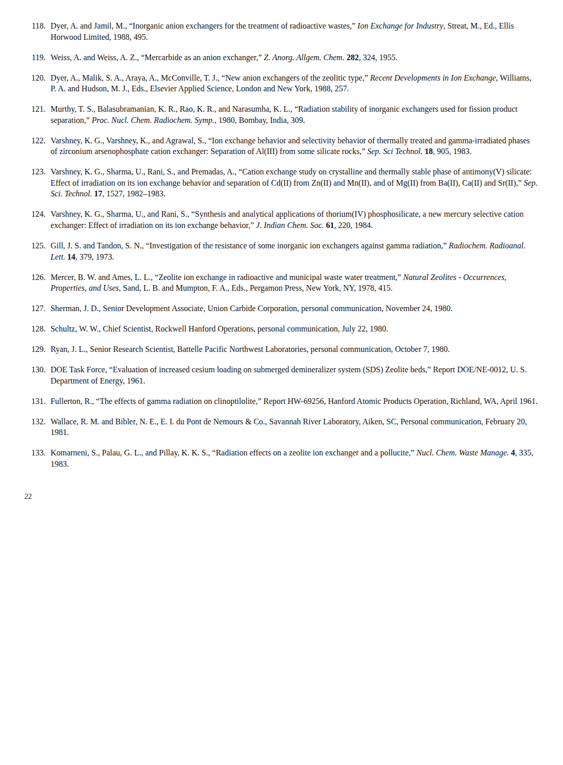118. Dyer, A. and Jamil, M., “Inorganic anion exchangers for the treatment of radioactive wastes,” Ion Exchange for Industry, Streat, M., Ed., Ellis Horwood Limited, 1988, 495.
119. Weiss, A. and Weiss, A. Z., “Mercarbide as an anion exchanger,” Z. Anorg. Allgem. Chem. 282, 324, 1955.
120. Dyer, A., Malik, S. A., Araya, A., McConville, T. J., “New anion exchangers of the zeolitic type,” Recent Developments in Ion Exchange, Williams, P. A. and Hudson, M. J., Eds., Elsevier Applied Science, London and New York, 1988, 257.
121. Murthy, T. S., Balasubramanian, K. R., Rao, K. R., and Narasumha, K. L., “Radiation stability of inorganic exchangers used for fission product separation,” Proc. Nucl. Chem. Radiochem. Symp., 1980, Bombay, India, 309.
122. Varshney, K. G., Varshney, K., and Agrawal, S., “Ion exchange behavior and selectivity behavior of thermally treated and gamma-irradiated phases of zirconium arsenophosphate cation exchanger: Separation of Al(III) from some silicate rocks,” Sep. Sci Technol. 18, 905, 1983.
123. Varshney, K. G., Sharma, U., Rani, S., and Premadas, A., “Cation exchange study on crystalline and thermally stable phase of antimony(V) silicate: Effect of irradiation on its ion exchange behavior and separation of Cd(II) from Zn(II) and Mn(II), and of Mg(II) from Ba(II), Ca(II) and Sr(II),” Sep. Sci. Technol. 17, 1527, 1982–1983.
124. Varshney, K. G., Sharma, U., and Rani, S., “Synthesis and analytical applications of thorium(IV) phosphosilicate, a new mercury selective cation exchanger: Effect of irradiation on its ion exchange behavior,” J. Indian Chem. Soc. 61, 220, 1984.
125. Gill, J. S. and Tandon, S. N., “Investigation of the resistance of some inorganic ion exchangers against gamma radiation,” Radiochem. Radioanal. Lett. 14, 379, 1973.
126. Mercer, B. W. and Ames, L. L., “Zeolite ion exchange in radioactive and municipal waste water treatment,” Natural Zeolites - Occurrences, Properties, and Uses, Sand, L. B. and Mumpton, F. A., Eds., Pergamon Press, New York, NY, 1978, 415.
127. Sherman, J. D., Senior Development Associate, Union Carbide Corporation, personal communication, November 24, 1980.
128. Schultz, W. W., Chief Scientist, Rockwell Hanford Operations, personal communication, July 22, 1980.
129. Ryan, J. L., Senior Research Scientist, Battelle Pacific Northwest Laboratories, personal communication, October 7, 1980.
130. DOE Task Force, “Evaluation of increased cesium loading on submerged demineralizer system (SDS) Zeolite beds,” Report DOE/NE-0012, U. S. Department of Energy, 1961.
131. Fullerton, R., “The effects of gamma radiation on clinoptilolite,” Report HW-69256, Hanford Atomic Products Operation, Richland, WA, April 1961.
132. Wallace, R. M. and Bibler, N. E., E. I. du Pont de Nemours & Co., Savannah River Laboratory, Aiken, SC, Personal communication, February 20, 1981.
133. Komarneni, S., Palau, G. L., and Pillay, K. K. S., “Radiation effects on a zeolite ion exchanger and a pollucite,” Nucl. Chem. Waste Manage. 4, 335, 1983.
22